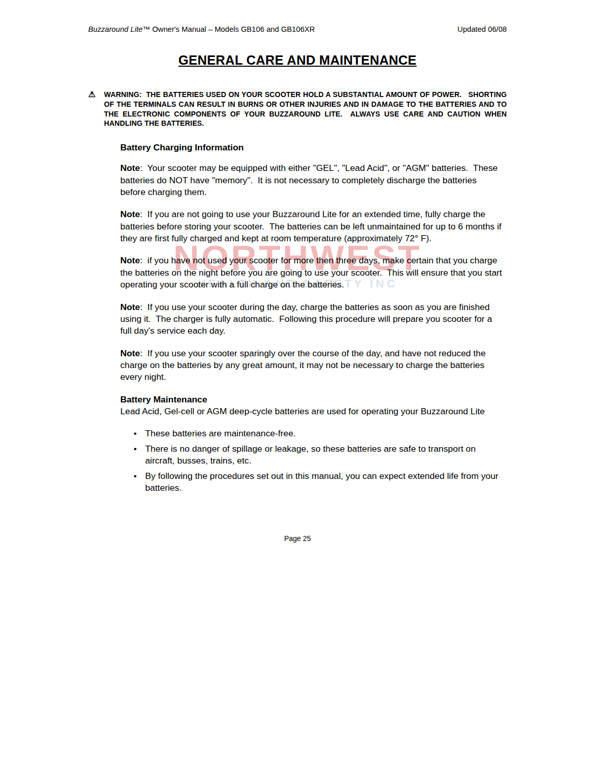• • •
NORTHWEST
HEALTH AND SAFETY INC
Buzzaround Lite™ Owner's Manual – Models GB106 and GB106XR
Updated 06/08
GENERAL CARE AND MAINTENANCE
⚠
WARNING: THE BATTERIES USED ON YOUR SCOOTER HOLD A SUBSTANTIAL AMOUNT OF POWER. SHORTING OF THE TERMINALS CAN RESULT IN BURNS OR OTHER INJURIES AND IN DAMAGE TO THE BATTERIES AND TO THE ELECTRONIC COMPONENTS OF YOUR BUZZAROUND LITE. ALWAYS USE CARE AND CAUTION WHEN HANDLING THE BATTERIES.
Battery Charging Information
Note: Your scooter may be equipped with either "GEL", "Lead Acid", or "AGM" batteries. These batteries do NOT have "memory". It is not necessary to completely discharge the batteries before charging them.
Note: If you are not going to use your Buzzaround Lite for an extended time, fully charge the batteries before storing your scooter. The batteries can be left unmaintained for up to 6 months if they are first fully charged and kept at room temperature (approximately 72° F).
Note: if you have not used your scooter for more then three days, make certain that you charge the batteries on the night before you are going to use your scooter. This will ensure that you start operating your scooter with a full charge on the batteries.
Note: If you use your scooter during the day, charge the batteries as soon as you are finished using it. The charger is fully automatic. Following this procedure will prepare you scooter for a full day's service each day.
Note: If you use your scooter sparingly over the course of the day, and have not reduced the charge on the batteries by any great amount, it may not be necessary to charge the batteries every night.
Battery Maintenance
Lead Acid, Gel-cell or AGM deep-cycle batteries are used for operating your Buzzaround Lite
These batteries are maintenance-free.
There is no danger of spillage or leakage, so these batteries are safe to transport on aircraft, busses, trains, etc.
By following the procedures set out in this manual, you can expect extended life from your batteries.
Page 25